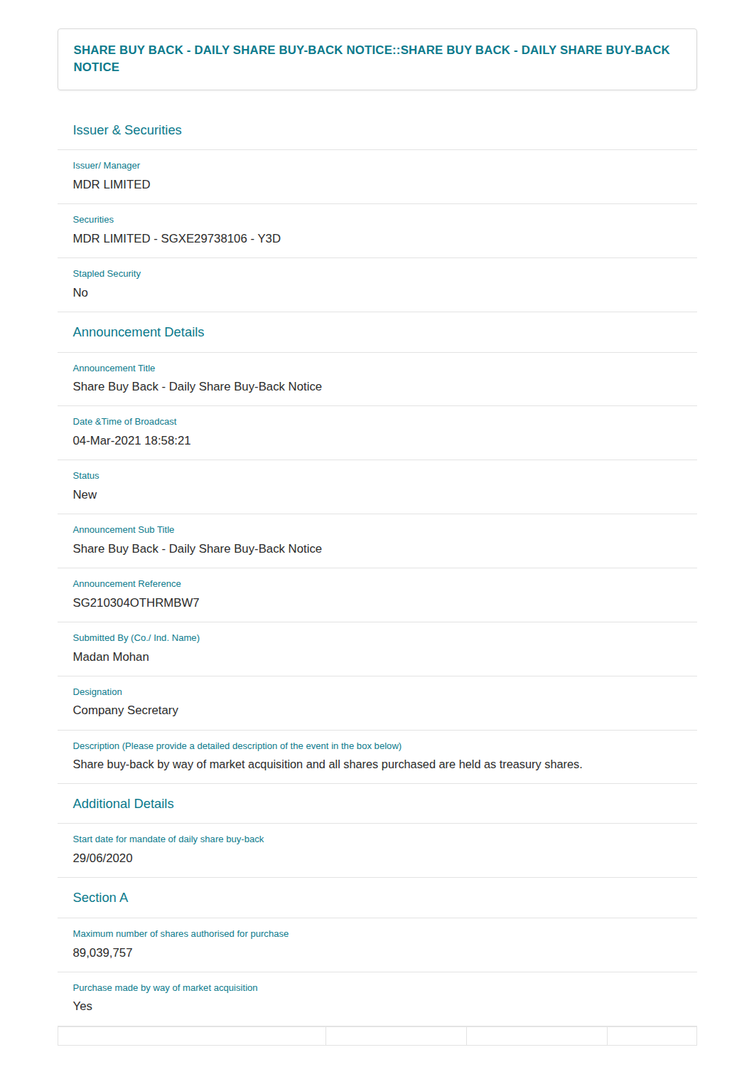Share Buy Back - Daily Share Buy-Back Notice::Share Buy Back - Daily Share Buy-Back Notice
Issuer & Securities
Issuer/ Manager
MDR LIMITED
Securities
MDR LIMITED - SGXE29738106 - Y3D
Stapled Security
No
Announcement Details
Announcement Title
Share Buy Back - Daily Share Buy-Back Notice
Date &Time of Broadcast
04-Mar-2021 18:58:21
Status
New
Announcement Sub Title
Share Buy Back - Daily Share Buy-Back Notice
Announcement Reference
SG210304OTHRMBW7
Submitted By (Co./ Ind. Name)
Madan Mohan
Designation
Company Secretary
Description (Please provide a detailed description of the event in the box below)
Share buy-back by way of market acquisition and all shares purchased are held as treasury shares.
Additional Details
Start date for mandate of daily share buy-back
29/06/2020
Section A
Maximum number of shares authorised for purchase
89,039,757
Purchase made by way of market acquisition
Yes